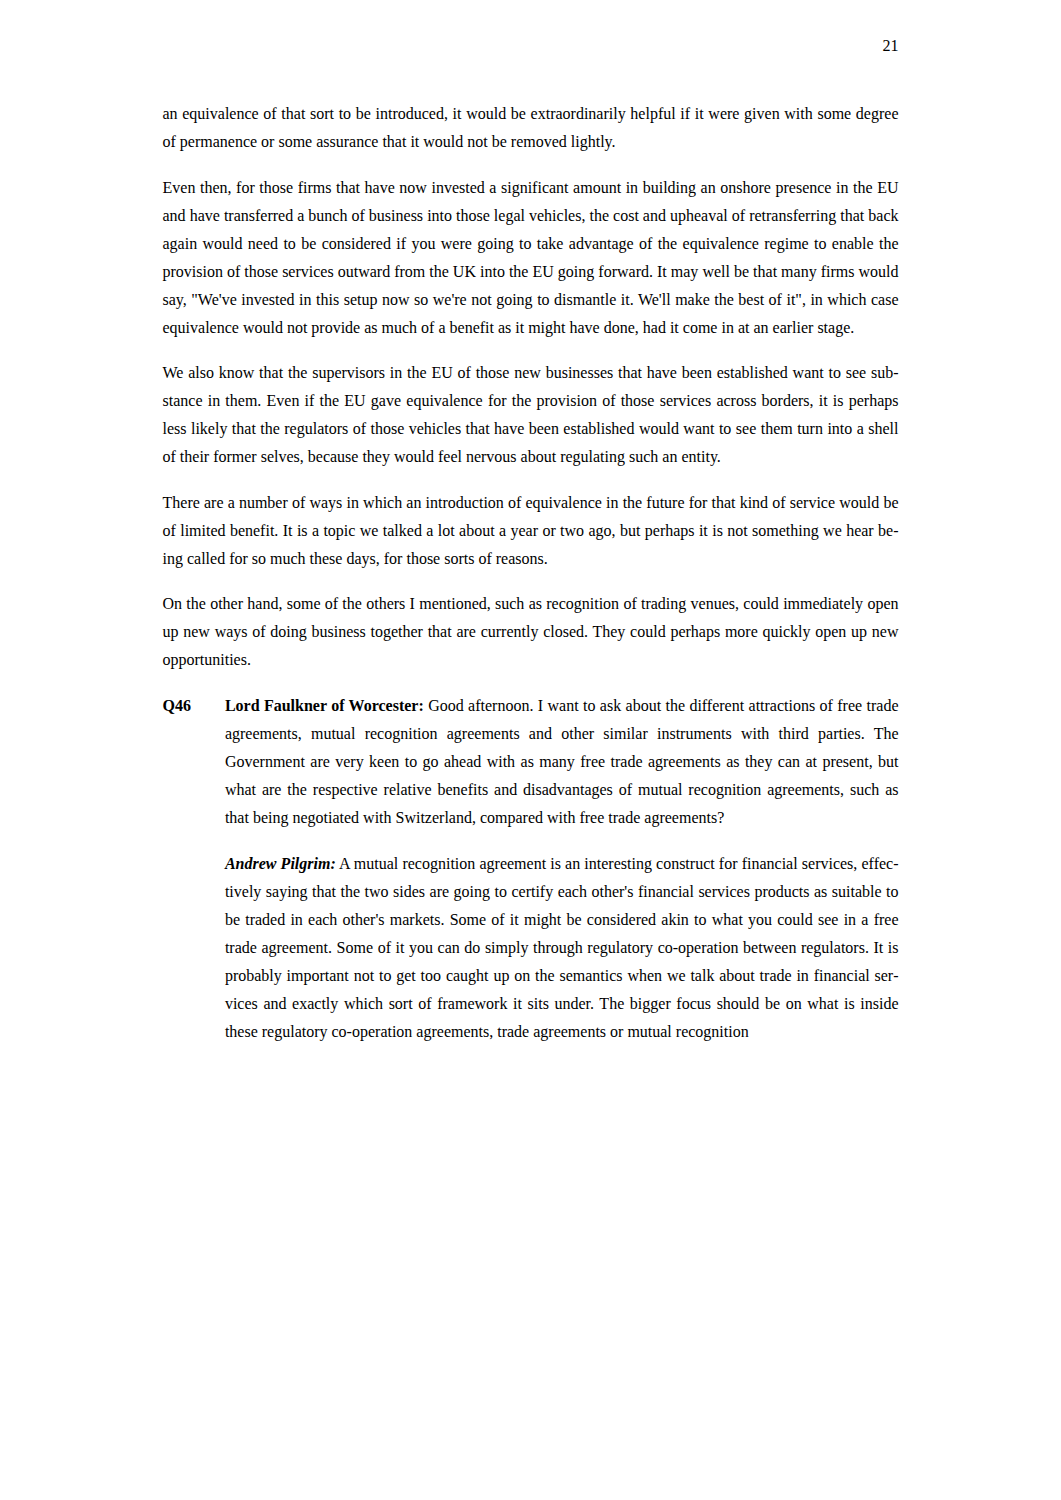21
an equivalence of that sort to be introduced, it would be extraordinarily helpful if it were given with some degree of permanence or some assurance that it would not be removed lightly.
Even then, for those firms that have now invested a significant amount in building an onshore presence in the EU and have transferred a bunch of business into those legal vehicles, the cost and upheaval of retransferring that back again would need to be considered if you were going to take advantage of the equivalence regime to enable the provision of those services outward from the UK into the EU going forward. It may well be that many firms would say, "We've invested in this setup now so we're not going to dismantle it. We'll make the best of it", in which case equivalence would not provide as much of a benefit as it might have done, had it come in at an earlier stage.
We also know that the supervisors in the EU of those new businesses that have been established want to see substance in them. Even if the EU gave equivalence for the provision of those services across borders, it is perhaps less likely that the regulators of those vehicles that have been established would want to see them turn into a shell of their former selves, because they would feel nervous about regulating such an entity.
There are a number of ways in which an introduction of equivalence in the future for that kind of service would be of limited benefit. It is a topic we talked a lot about a year or two ago, but perhaps it is not something we hear being called for so much these days, for those sorts of reasons.
On the other hand, some of the others I mentioned, such as recognition of trading venues, could immediately open up new ways of doing business together that are currently closed. They could perhaps more quickly open up new opportunities.
Q46
Lord Faulkner of Worcester: Good afternoon. I want to ask about the different attractions of free trade agreements, mutual recognition agreements and other similar instruments with third parties. The Government are very keen to go ahead with as many free trade agreements as they can at present, but what are the respective relative benefits and disadvantages of mutual recognition agreements, such as that being negotiated with Switzerland, compared with free trade agreements?
Andrew Pilgrim: A mutual recognition agreement is an interesting construct for financial services, effectively saying that the two sides are going to certify each other's financial services products as suitable to be traded in each other's markets. Some of it might be considered akin to what you could see in a free trade agreement. Some of it you can do simply through regulatory co-operation between regulators. It is probably important not to get too caught up on the semantics when we talk about trade in financial services and exactly which sort of framework it sits under. The bigger focus should be on what is inside these regulatory co-operation agreements, trade agreements or mutual recognition